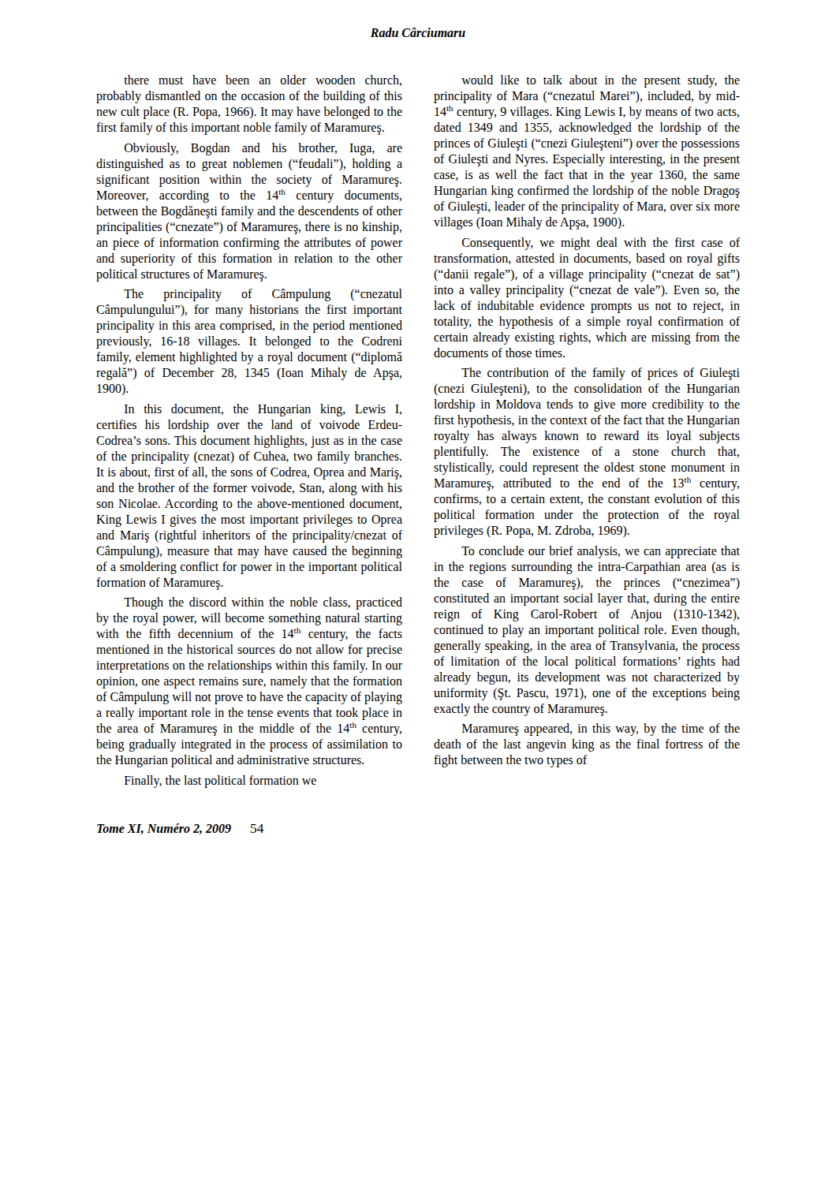Radu Cârciumaru
there must have been an older wooden church, probably dismantled on the occasion of the building of this new cult place (R. Popa, 1966). It may have belonged to the first family of this important noble family of Maramureş.
Obviously, Bogdan and his brother, Iuga, are distinguished as to great noblemen (“feudali”), holding a significant position within the society of Maramureş. Moreover, according to the 14th century documents, between the Bogdăneşti family and the descendents of other principalities (“cnezate”) of Maramureş, there is no kinship, an piece of information confirming the attributes of power and superiority of this formation in relation to the other political structures of Maramureş.
The principality of Câmpulung (“cnezatul Câmpulungului”), for many historians the first important principality in this area comprised, in the period mentioned previously, 16-18 villages. It belonged to the Codreni family, element highlighted by a royal document (“diplomă regală”) of December 28, 1345 (Ioan Mihaly de Apşa, 1900).
In this document, the Hungarian king, Lewis I, certifies his lordship over the land of voivode Erdeu-Codrea’s sons. This document highlights, just as in the case of the principality (cnezat) of Cuhea, two family branches. It is about, first of all, the sons of Codrea, Oprea and Mariş, and the brother of the former voivode, Stan, along with his son Nicolae. According to the above-mentioned document, King Lewis I gives the most important privileges to Oprea and Mariş (rightful inheritors of the principality/cnezat of Câmpulung), measure that may have caused the beginning of a smoldering conflict for power in the important political formation of Maramureş.
Though the discord within the noble class, practiced by the royal power, will become something natural starting with the fifth decennium of the 14th century, the facts mentioned in the historical sources do not allow for precise interpretations on the relationships within this family. In our opinion, one aspect remains sure, namely that the formation of Câmpulung will not prove to have the capacity of playing a really important role in the tense events that took place in the area of Maramureş in the middle of the 14th century, being gradually integrated in the process of assimilation to the Hungarian political and administrative structures.
Finally, the last political formation we
would like to talk about in the present study, the principality of Mara (“cnezatul Marei”), included, by mid-14th century, 9 villages. King Lewis I, by means of two acts, dated 1349 and 1355, acknowledged the lordship of the princes of Giuleşti (“cnezi Giuleşteni”) over the possessions of Giuleşti and Nyres. Especially interesting, in the present case, is as well the fact that in the year 1360, the same Hungarian king confirmed the lordship of the noble Dragoş of Giuleşti, leader of the principality of Mara, over six more villages (Ioan Mihaly de Apşa, 1900).
Consequently, we might deal with the first case of transformation, attested in documents, based on royal gifts (“danii regale”), of a village principality (“cnezat de sat”) into a valley principality (“cnezat de vale”). Even so, the lack of indubitable evidence prompts us not to reject, in totality, the hypothesis of a simple royal confirmation of certain already existing rights, which are missing from the documents of those times.
The contribution of the family of prices of Giuleşti (cnezi Giuleşteni), to the consolidation of the Hungarian lordship in Moldova tends to give more credibility to the first hypothesis, in the context of the fact that the Hungarian royalty has always known to reward its loyal subjects plentifully. The existence of a stone church that, stylistically, could represent the oldest stone monument in Maramureş, attributed to the end of the 13th century, confirms, to a certain extent, the constant evolution of this political formation under the protection of the royal privileges (R. Popa, M. Zdroba, 1969).
To conclude our brief analysis, we can appreciate that in the regions surrounding the intra-Carpathian area (as is the case of Maramureş), the princes (“cnezimea”) constituted an important social layer that, during the entire reign of King Carol-Robert of Anjou (1310-1342), continued to play an important political role. Even though, generally speaking, in the area of Transylvania, the process of limitation of the local political formations’ rights had already begun, its development was not characterized by uniformity (Şt. Pascu, 1971), one of the exceptions being exactly the country of Maramureş.
Maramureş appeared, in this way, by the time of the death of the last angevin king as the final fortress of the fight between the two types of
Tome XI, Numéro 2, 2009 54